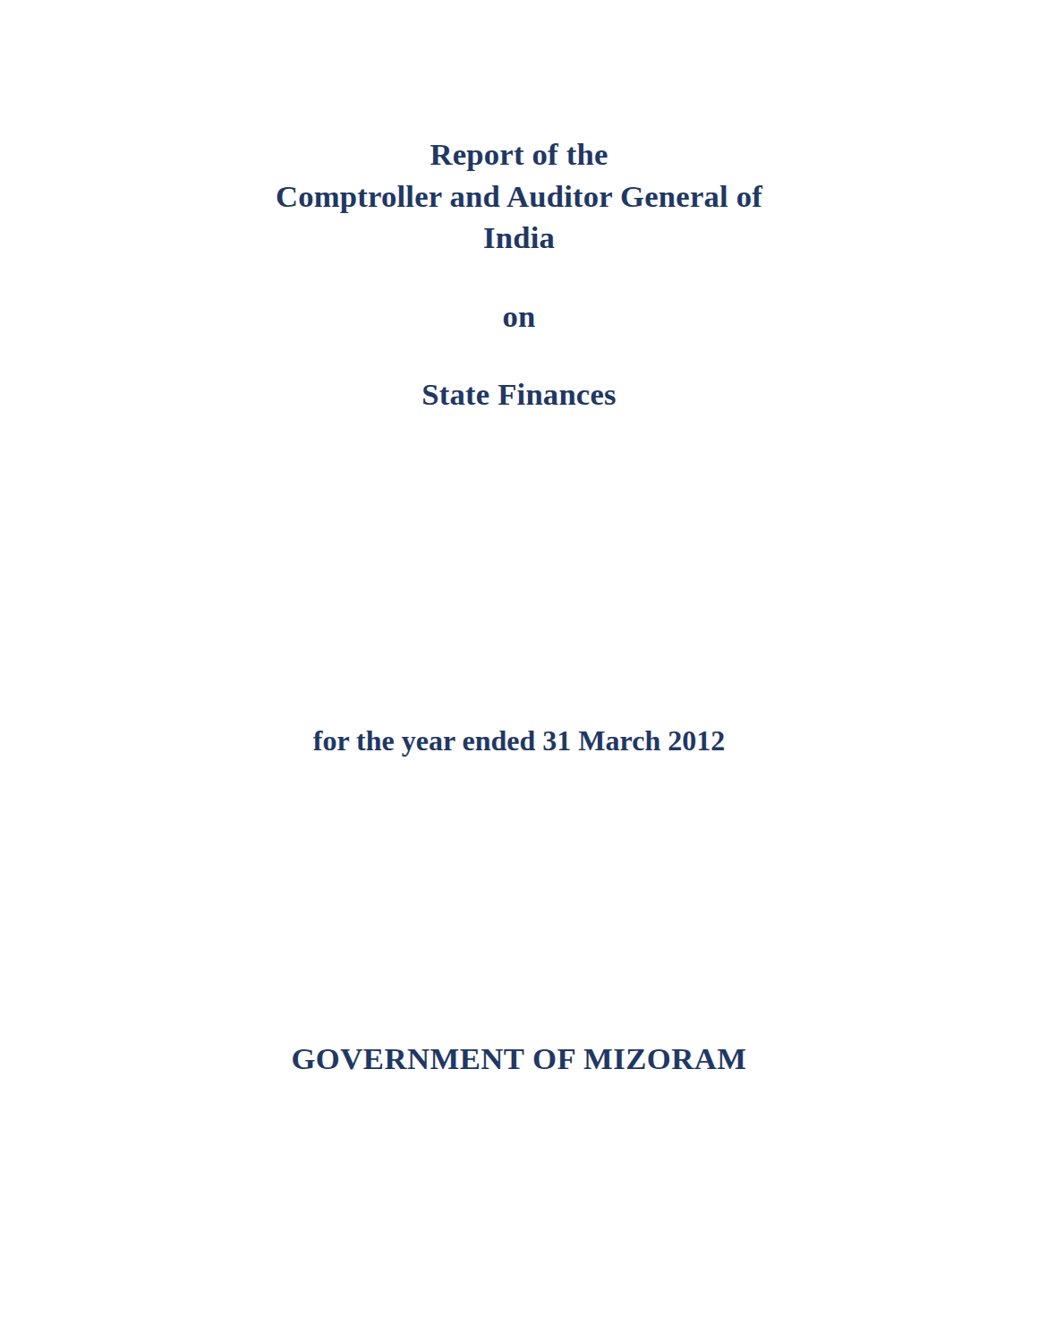Report of the
Comptroller and Auditor General of India
on
State Finances
for the year ended 31 March 2012
GOVERNMENT OF MIZORAM